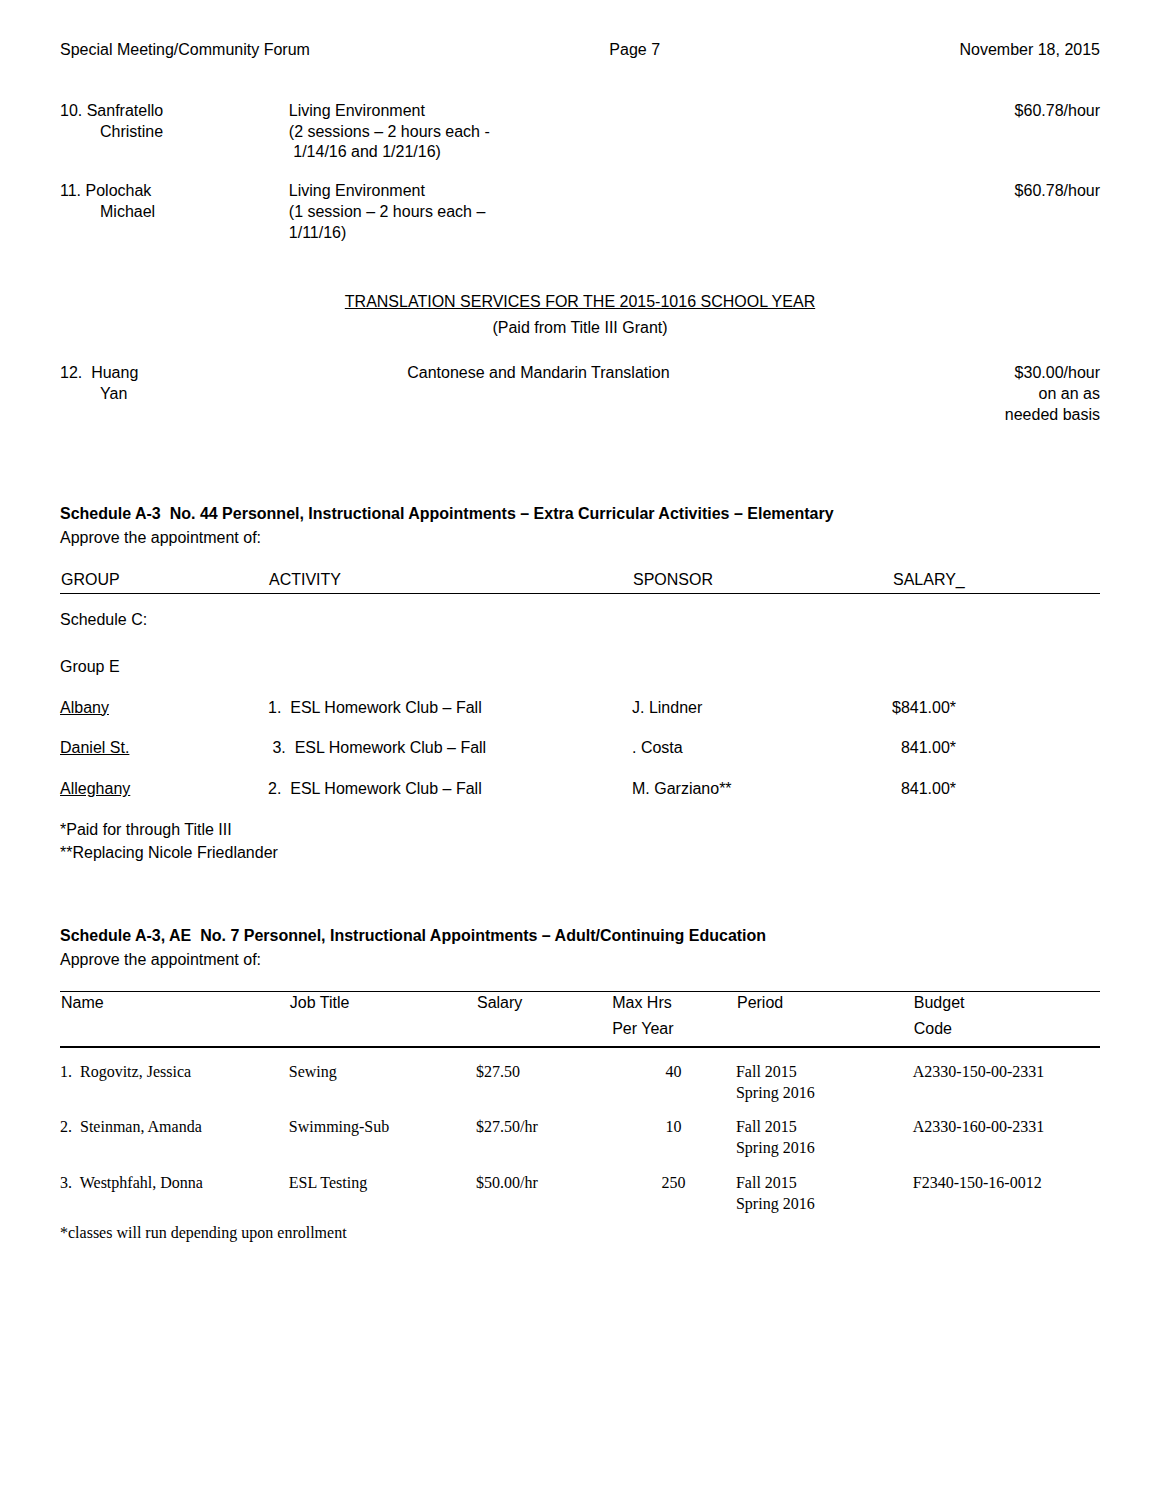Special Meeting/Community Forum
Page 7
November 18, 2015
| 10. Sanfratello Christine | Living Environment (2 sessions – 2 hours each - 1/14/16 and 1/21/16) | $60.78/hour |
| 11. Polochak Michael | Living Environment (1 session – 2 hours each – 1/11/16) | $60.78/hour |
TRANSLATION SERVICES FOR THE 2015-1016 SCHOOL YEAR
(Paid from Title III Grant)
| 12. Huang Yan | Cantonese and Mandarin Translation | $30.00/hour on an as needed basis |
Schedule A-3 No. 44 Personnel, Instructional Appointments – Extra Curricular Activities – Elementary
Approve the appointment of:
| GROUP | ACTIVITY | SPONSOR | SALARY_ |
| --- | --- | --- | --- |
| Schedule C: |
| Group E |
| Albany | 1. ESL Homework Club – Fall | J. Lindner | $841.00* |
| Daniel St. | 3. ESL Homework Club – Fall | . Costa | 841.00* |
| Alleghany | 2. ESL Homework Club – Fall | M. Garziano** | 841.00* |
*Paid for through Title III
**Replacing Nicole Friedlander
Schedule A-3, AE No. 7 Personnel, Instructional Appointments – Adult/Continuing Education
Approve the appointment of:
| Name | Job Title | Salary | Max Hrs | Period | Budget |
| --- | --- | --- | --- | --- | --- |
| | | | Per Year | | Code |
| 1. Rogovitz, Jessica | Sewing | $27.50 | 40 | Fall 2015 Spring 2016 | A2330-150-00-2331 |
| 2. Steinman, Amanda | Swimming-Sub | $27.50/hr | 10 | Fall 2015 Spring 2016 | A2330-160-00-2331 |
| 3. Westphfahl, Donna | ESL Testing | $50.00/hr | 250 | Fall 2015 Spring 2016 | F2340-150-16-0012 |
*classes will run depending upon enrollment